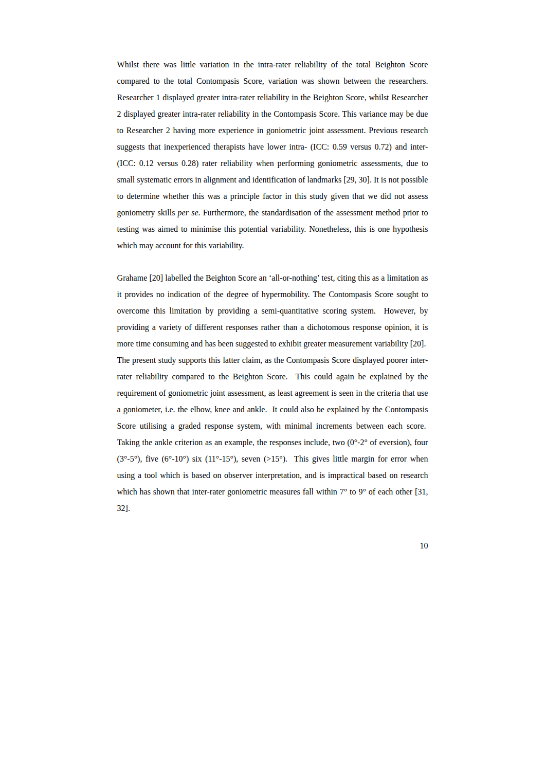Whilst there was little variation in the intra-rater reliability of the total Beighton Score compared to the total Contompasis Score, variation was shown between the researchers. Researcher 1 displayed greater intra-rater reliability in the Beighton Score, whilst Researcher 2 displayed greater intra-rater reliability in the Contompasis Score. This variance may be due to Researcher 2 having more experience in goniometric joint assessment. Previous research suggests that inexperienced therapists have lower intra- (ICC: 0.59 versus 0.72) and inter- (ICC: 0.12 versus 0.28) rater reliability when performing goniometric assessments, due to small systematic errors in alignment and identification of landmarks [29, 30]. It is not possible to determine whether this was a principle factor in this study given that we did not assess goniometry skills per se. Furthermore, the standardisation of the assessment method prior to testing was aimed to minimise this potential variability. Nonetheless, this is one hypothesis which may account for this variability.
Grahame [20] labelled the Beighton Score an ‘all-or-nothing’ test, citing this as a limitation as it provides no indication of the degree of hypermobility. The Contompasis Score sought to overcome this limitation by providing a semi-quantitative scoring system. However, by providing a variety of different responses rather than a dichotomous response opinion, it is more time consuming and has been suggested to exhibit greater measurement variability [20]. The present study supports this latter claim, as the Contompasis Score displayed poorer inter-rater reliability compared to the Beighton Score. This could again be explained by the requirement of goniometric joint assessment, as least agreement is seen in the criteria that use a goniometer, i.e. the elbow, knee and ankle. It could also be explained by the Contompasis Score utilising a graded response system, with minimal increments between each score. Taking the ankle criterion as an example, the responses include, two (0°-2° of eversion), four (3°-5°), five (6°-10°) six (11°-15°), seven (>15°). This gives little margin for error when using a tool which is based on observer interpretation, and is impractical based on research which has shown that inter-rater goniometric measures fall within 7° to 9° of each other [31, 32].
10